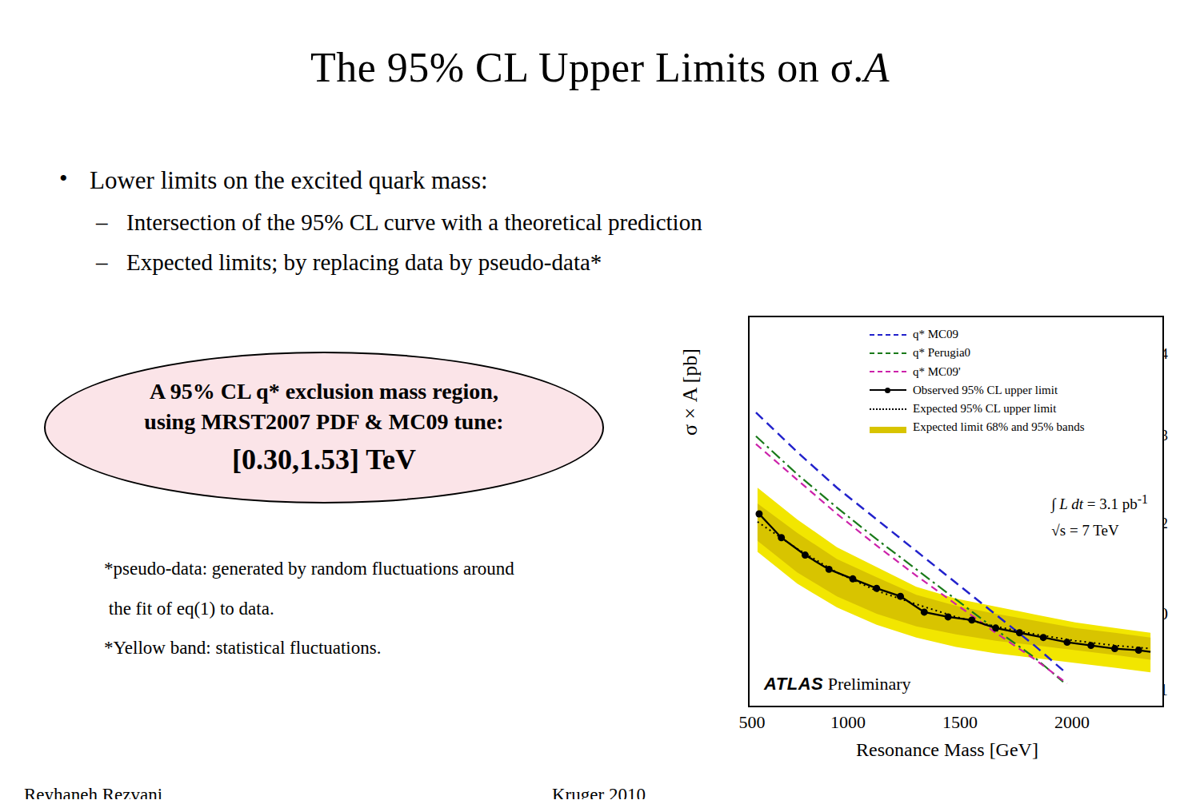The 95% CL Upper Limits on σ.A
Lower limits on the excited quark mass:
Intersection of the 95% CL curve with a theoretical prediction
Expected limits; by replacing data by pseudo-data*
A 95% CL q* exclusion mass region,
using MRST2007 PDF & MC09 tune: [0.30,1.53] TeV
*pseudo-data: generated by random fluctuations around
the fit of eq(1) to data.
*Yellow band: statistical fluctuations.
Reyhaneh Rezvani Kruger 2010
σ × A [pb]
104
103
102
10
1
500
1000
1500
2000
Resonance Mass [GeV]
q* MC09
q* Perugia0
q* MC09'
Observed 95% CL upper limit
Expected 95% CL upper limit
Expected limit 68% and 95% bands
∫ L dt = 3.1 pb-1
√s = 7 TeV
ATLAS Preliminary